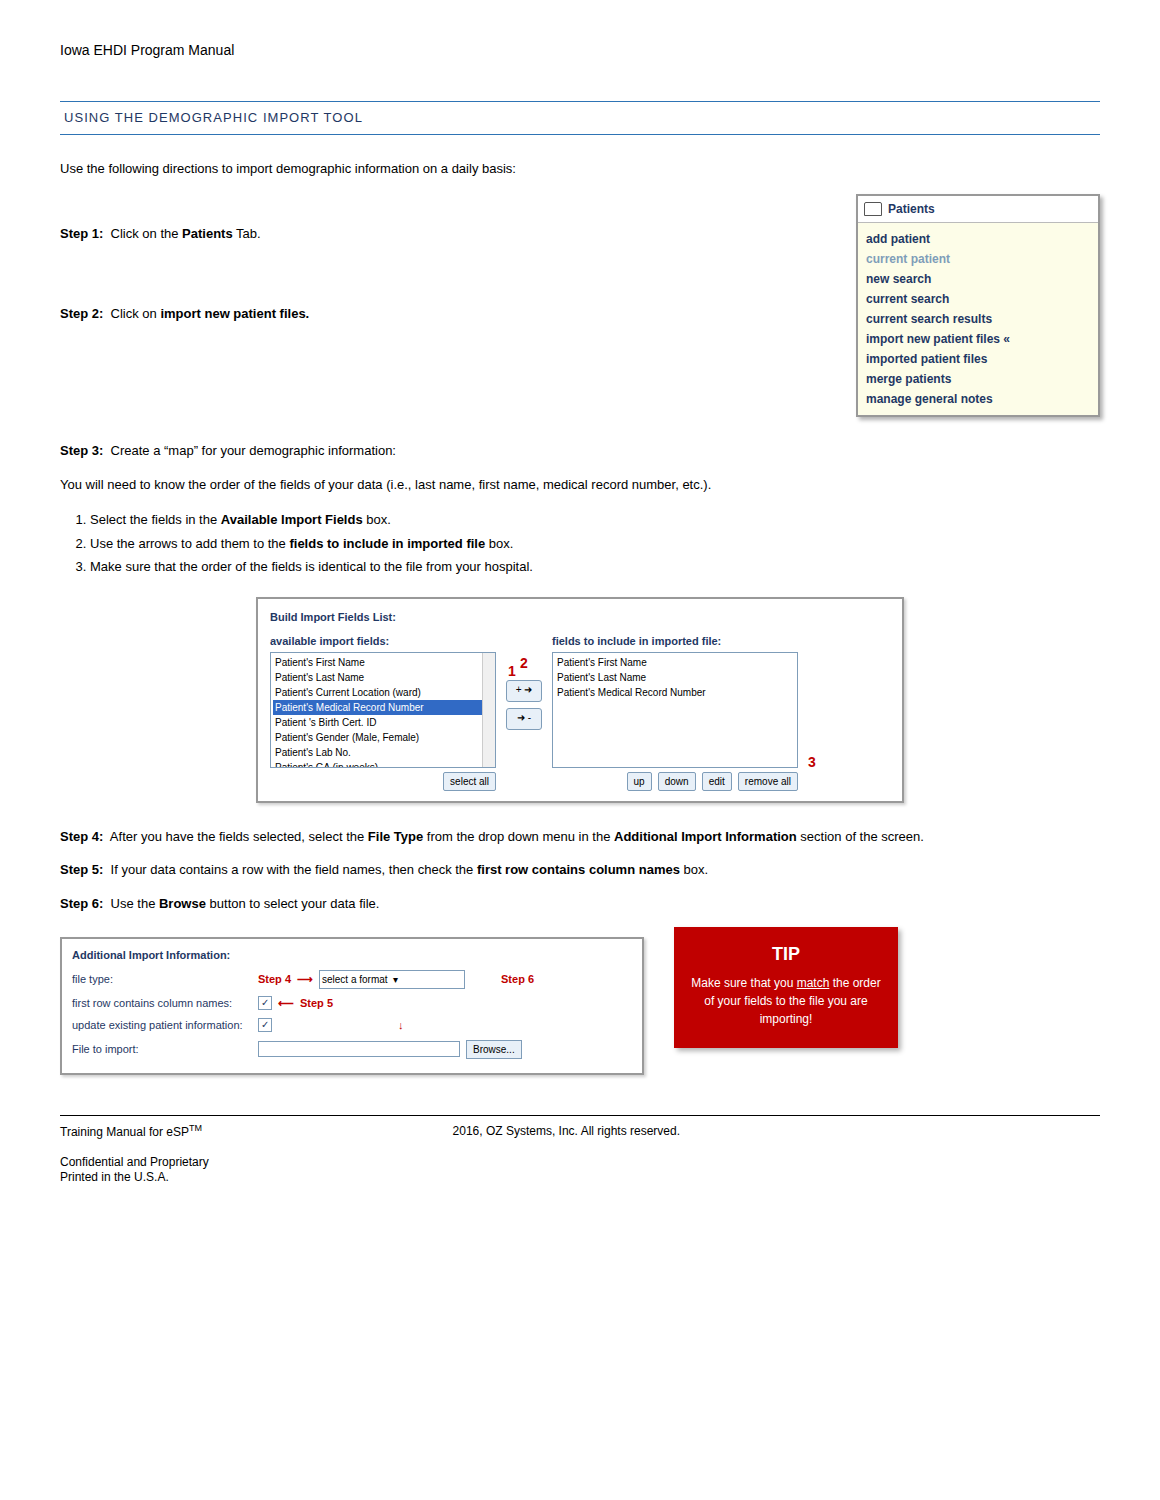Iowa EHDI Program Manual
Using the Demographic Import Tool
Use the following directions to import demographic information on a daily basis:
Step 1: Click on the Patients Tab.
Step 2: Click on import new patient files.
Patients
add patient
current patient
new search
current search
current search results
import new patient files «
imported patient files
merge patients
manage general notes
Step 3: Create a “map” for your demographic information:
You will need to know the order of the fields of your data (i.e., last name, first name, medical record number, etc.).
Select the fields in the Available Import Fields box.
Use the arrows to add them to the fields to include in imported file box.
Make sure that the order of the fields is identical to the file from your hospital.
Build Import Fields List:
available import fields:
Patient's First Name
Patient's Last Name
Patient's Current Location (ward)
Patient's Medical Record Number
Patient 's Birth Cert. ID
Patient's Gender (Male, Female)
Patient's Lab No.
Patient's GA (in weeks)
select all
2
+ ➜
➜ -
fields to include in imported file:
Patient's First Name
Patient's Last Name
Patient's Medical Record Number
up down edit remove all
3
1
Step 4: After you have the fields selected, select the File Type from the drop down menu in the Additional Import Information section of the screen.
Step 5: If your data contains a row with the field names, then check the first row contains column names box.
Step 6: Use the Browse button to select your data file.
Additional Import Information:
file type: Step 4 ⟶ select a format ▾ Step 6
first row contains column names: ✓ ⟵ Step 5
update existing patient information: ✓ ↓
File to import: Browse...
TIP
Make sure that you match the order of your fields to the file you are importing!
Training Manual for eSPTM 2016, OZ Systems, Inc. All rights reserved.
Confidential and Proprietary
Printed in the U.S.A.